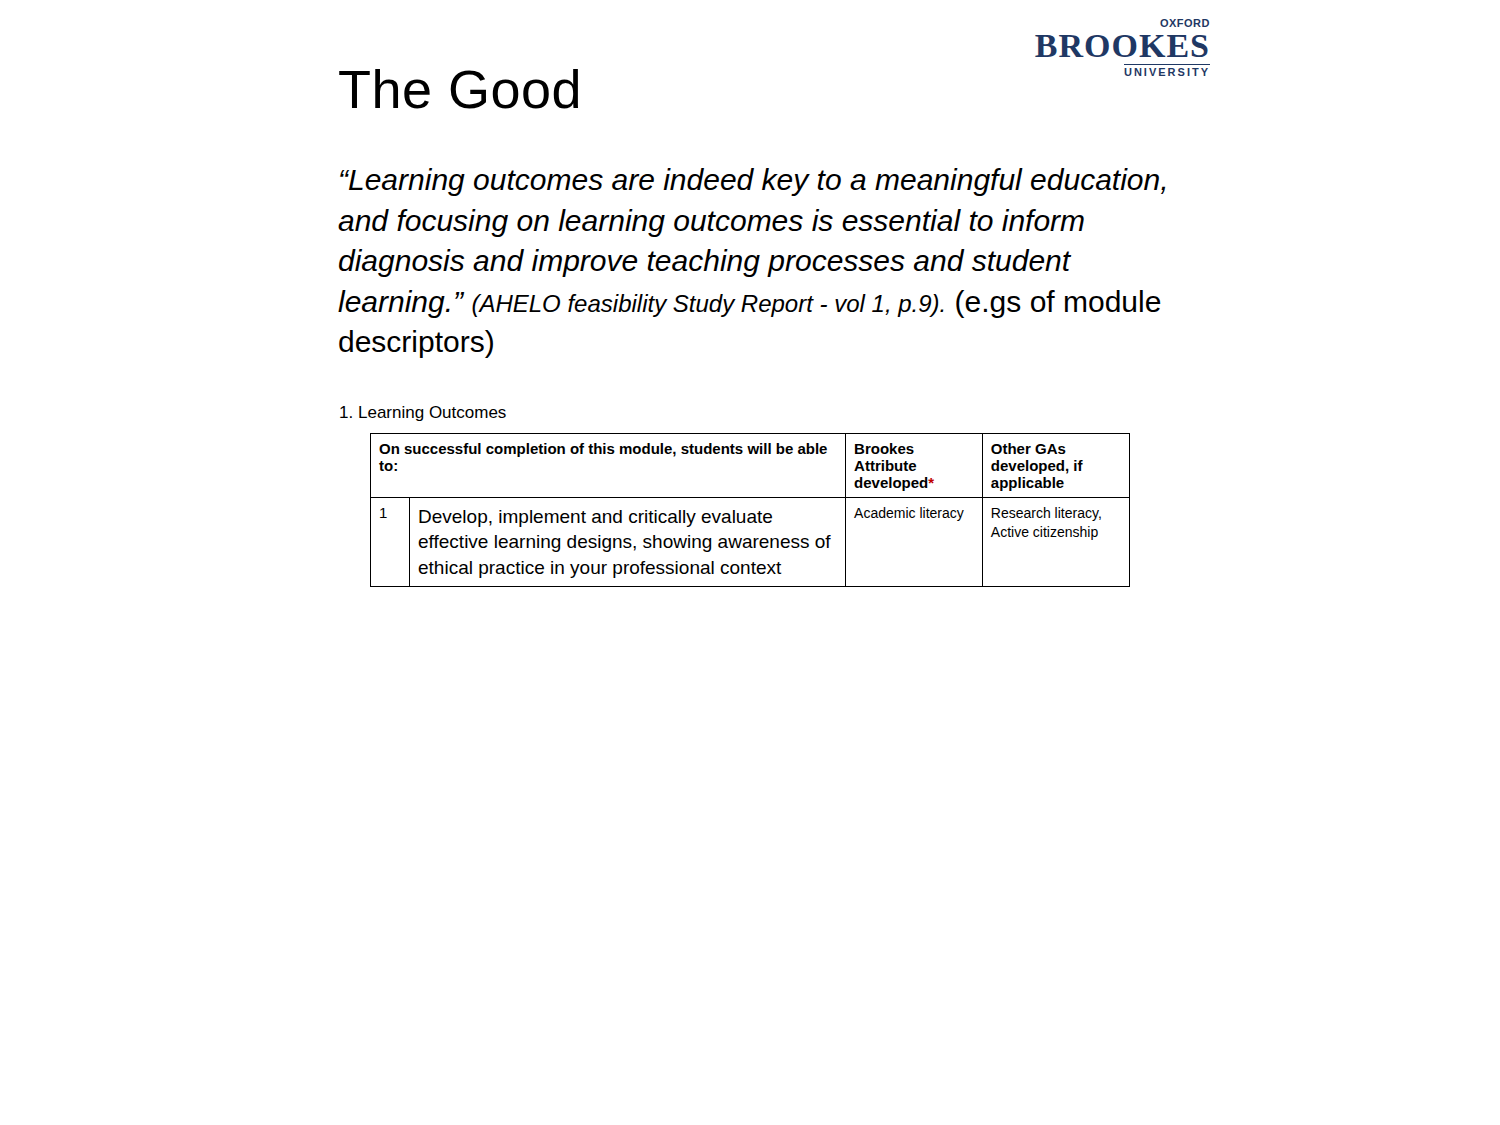OXFORD
BROOKES
UNIVERSITY
The Good
“Learning outcomes are indeed key to a meaningful education, and focusing on learning outcomes is essential to inform diagnosis and improve teaching processes and student learning.” (AHELO feasibility Study Report - vol 1, p.9). (e.gs of module descriptors)
Learning Outcomes
| On successful completion of this module, students will be able to: | Brookes Attribute developed * | Other GAs developed, if applicable |
| --- | --- | --- |
| 1 | Develop, implement and critically evaluate effective learning designs, showing awareness of ethical practice in your professional context | Academic literacy | Research literacy, Active citizenship |